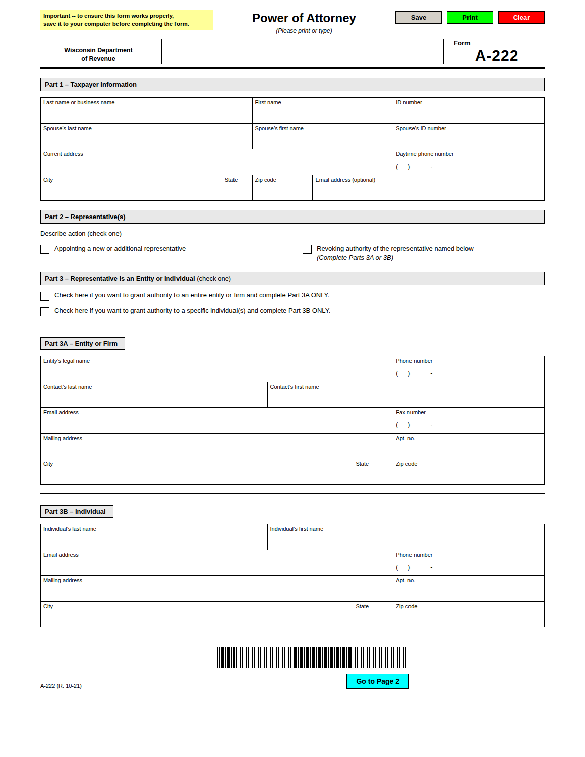Important -- to ensure this form works properly,
save it to your computer before completing the form.
Power of Attorney
(Please print or type)
Save
Print
Clear
Wisconsin Department
of Revenue
Form
A-222
Part 1 – Taxpayer Information
| Last name or business name | First name | ID number |
| Spouse’s last name | Spouse’s first name | Spouse’s ID number |
| Current address | Daytime phone number ( ) - |
| City | State | Zip code | Email address (optional) |
Part 2 – Representative(s)
Describe action (check one)
Appointing a new or additional representative
Revoking authority of the representative named below
(Complete Parts 3A or 3B)
Part 3 – Representative is an Entity or Individual (check one)
Check here if you want to grant authority to an entire entity or firm and complete Part 3A ONLY.
Check here if you want to grant authority to a specific individual(s) and complete Part 3B ONLY.
Part 3A – Entity or Firm
| Entity’s legal name | Phone number ( ) - |
| Contact’s last name | Contact’s first name | |
| Email address | Fax number ( ) - |
| Mailing address | Apt. no. |
| City | State | Zip code |
Part 3B – Individual
| Individual’s last name | Individual’s first name |
| Email address | Phone number ( ) - |
| Mailing address | Apt. no. |
| City | State | Zip code |
A-222 (R. 10-21)
Go to Page 2